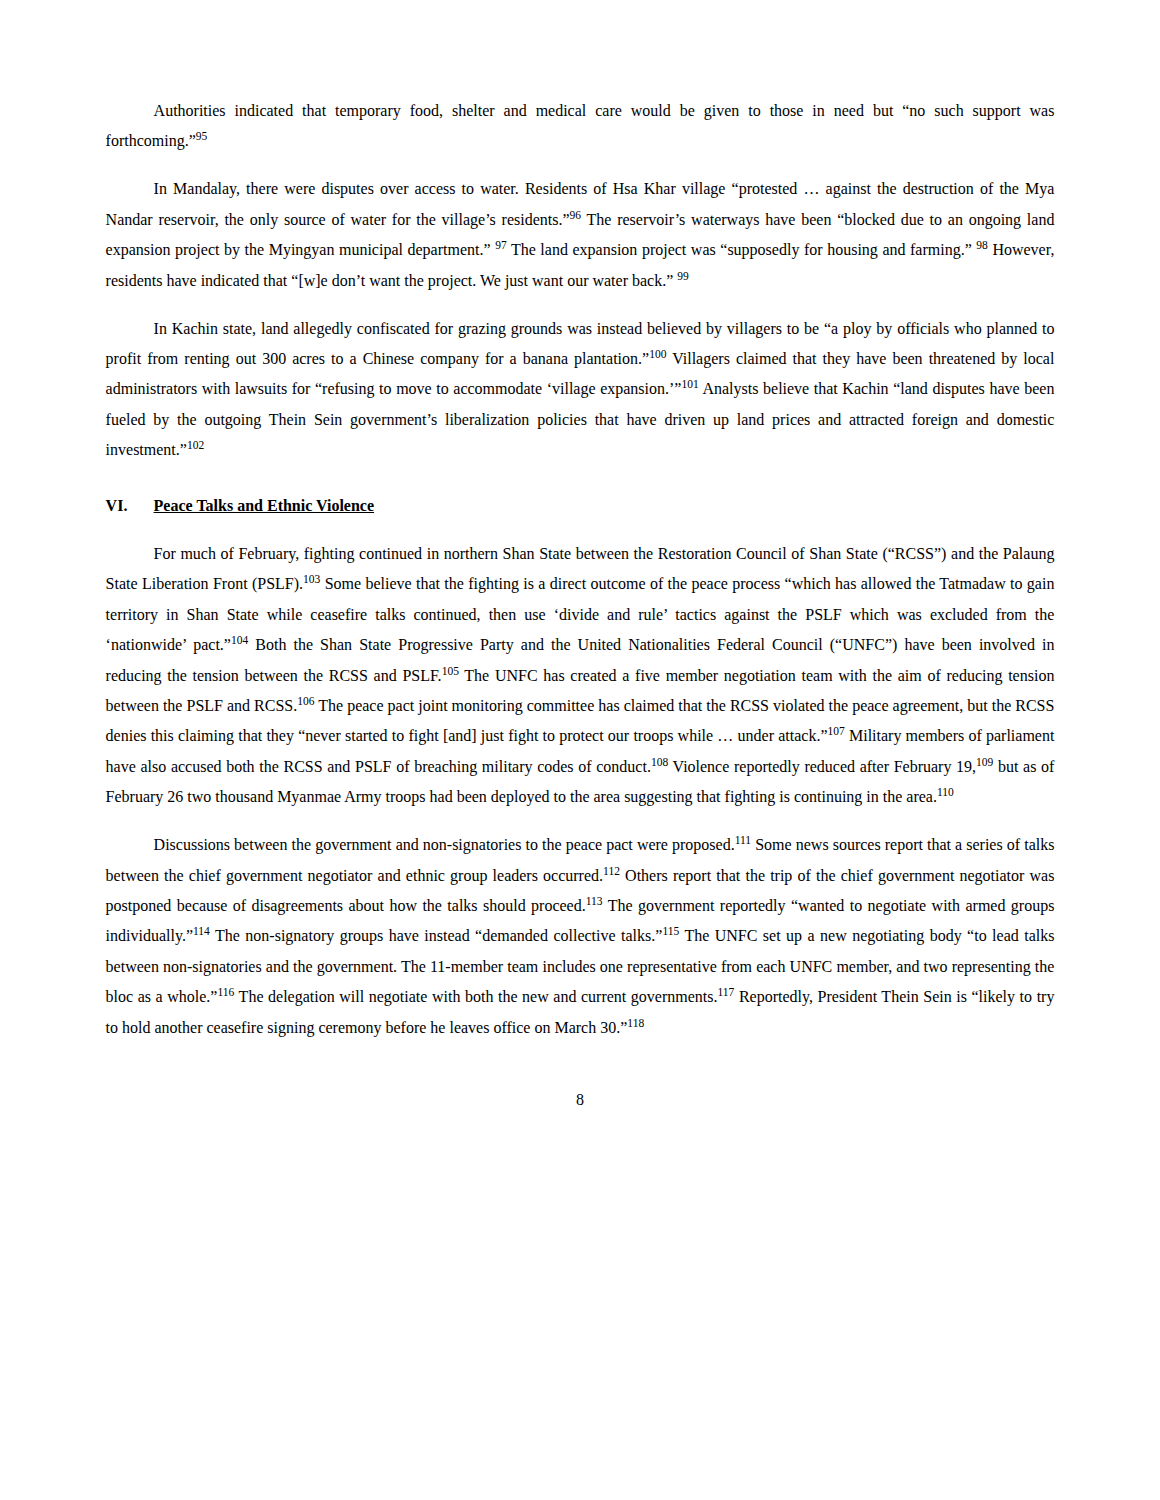Authorities indicated that temporary food, shelter and medical care would be given to those in need but “no such support was forthcoming.”95
In Mandalay, there were disputes over access to water. Residents of Hsa Khar village “protested … against the destruction of the Mya Nandar reservoir, the only source of water for the village’s residents.”96 The reservoir’s waterways have been “blocked due to an ongoing land expansion project by the Myingyan municipal department.” 97 The land expansion project was “supposedly for housing and farming.” 98 However, residents have indicated that “[w]e don’t want the project. We just want our water back.” 99
In Kachin state, land allegedly confiscated for grazing grounds was instead believed by villagers to be “a ploy by officials who planned to profit from renting out 300 acres to a Chinese company for a banana plantation.”100 Villagers claimed that they have been threatened by local administrators with lawsuits for “refusing to move to accommodate ‘village expansion.’”101 Analysts believe that Kachin “land disputes have been fueled by the outgoing Thein Sein government’s liberalization policies that have driven up land prices and attracted foreign and domestic investment.”102
VI. Peace Talks and Ethnic Violence
For much of February, fighting continued in northern Shan State between the Restoration Council of Shan State (“RCSS”) and the Palaung State Liberation Front (PSLF).103 Some believe that the fighting is a direct outcome of the peace process “which has allowed the Tatmadaw to gain territory in Shan State while ceasefire talks continued, then use ‘divide and rule’ tactics against the PSLF which was excluded from the ‘nationwide’ pact.”104 Both the Shan State Progressive Party and the United Nationalities Federal Council (“UNFC”) have been involved in reducing the tension between the RCSS and PSLF.105 The UNFC has created a five member negotiation team with the aim of reducing tension between the PSLF and RCSS.106 The peace pact joint monitoring committee has claimed that the RCSS violated the peace agreement, but the RCSS denies this claiming that they “never started to fight [and] just fight to protect our troops while … under attack.”107 Military members of parliament have also accused both the RCSS and PSLF of breaching military codes of conduct.108 Violence reportedly reduced after February 19,109 but as of February 26 two thousand Myanmae Army troops had been deployed to the area suggesting that fighting is continuing in the area.110
Discussions between the government and non-signatories to the peace pact were proposed.111 Some news sources report that a series of talks between the chief government negotiator and ethnic group leaders occurred.112 Others report that the trip of the chief government negotiator was postponed because of disagreements about how the talks should proceed.113 The government reportedly “wanted to negotiate with armed groups individually.”114 The non-signatory groups have instead “demanded collective talks.”115 The UNFC set up a new negotiating body “to lead talks between non-signatories and the government. The 11-member team includes one representative from each UNFC member, and two representing the bloc as a whole.”116 The delegation will negotiate with both the new and current governments.117 Reportedly, President Thein Sein is “likely to try to hold another ceasefire signing ceremony before he leaves office on March 30.”118
8